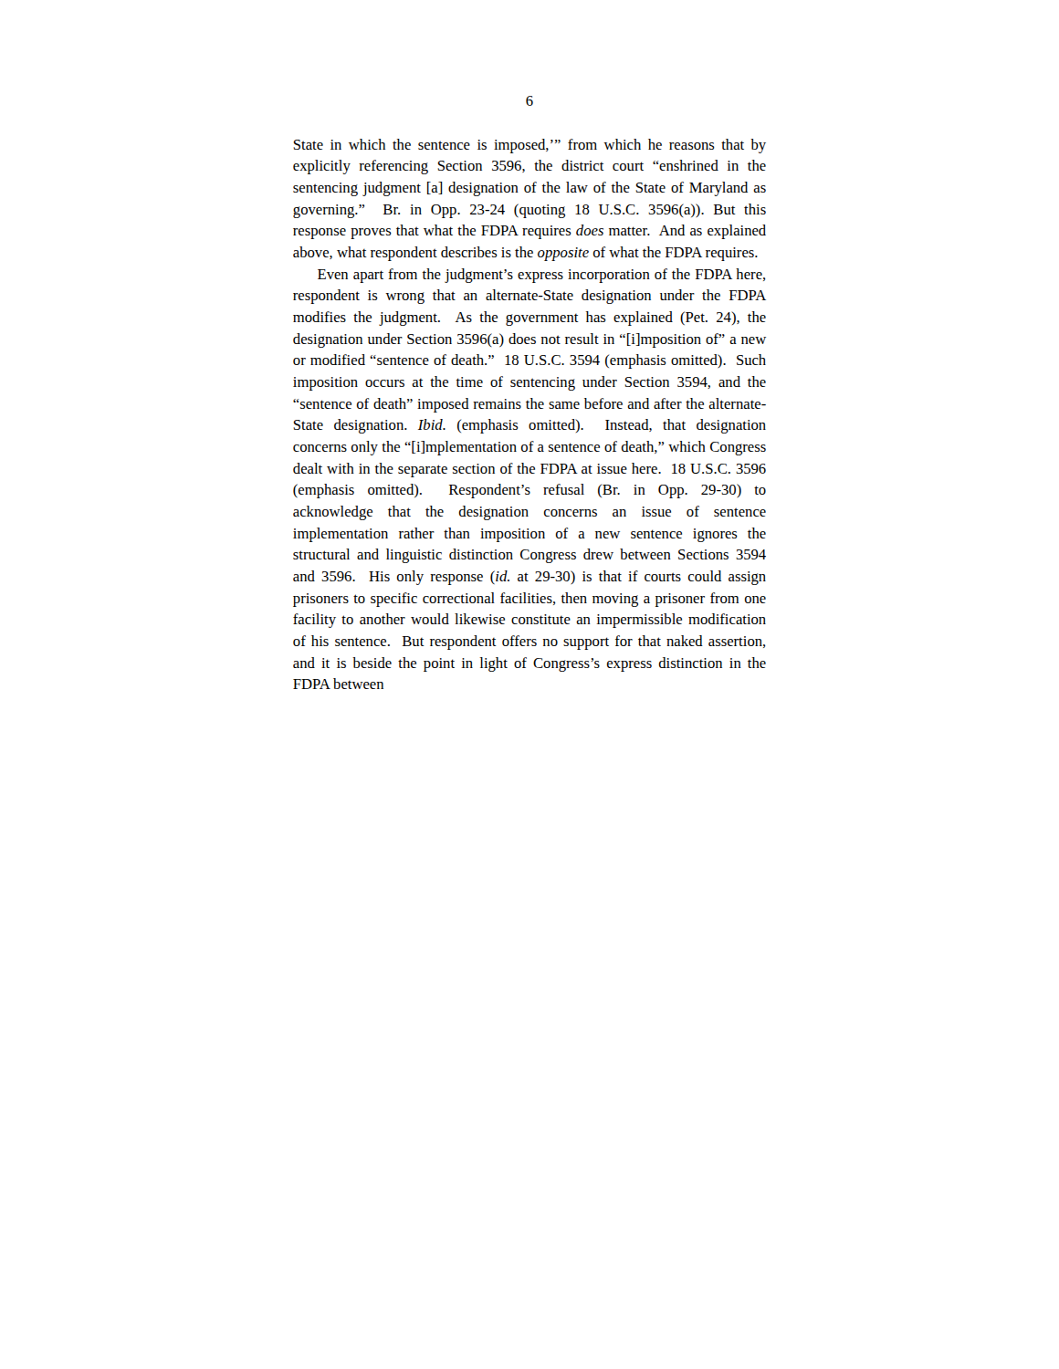6
State in which the sentence is imposed,’” from which he reasons that by explicitly referencing Section 3596, the district court “enshrined in the sentencing judgment [a] designation of the law of the State of Maryland as governing.” Br. in Opp. 23-24 (quoting 18 U.S.C. 3596(a)). But this response proves that what the FDPA requires does matter. And as explained above, what respondent describes is the opposite of what the FDPA requires.
Even apart from the judgment’s express incorporation of the FDPA here, respondent is wrong that an alternate-State designation under the FDPA modifies the judgment. As the government has explained (Pet. 24), the designation under Section 3596(a) does not result in “[i]mposition of” a new or modified “sentence of death.” 18 U.S.C. 3594 (emphasis omitted). Such imposition occurs at the time of sentencing under Section 3594, and the “sentence of death” imposed remains the same before and after the alternate-State designation. Ibid. (emphasis omitted). Instead, that designation concerns only the “[i]mplementation of a sentence of death,” which Congress dealt with in the separate section of the FDPA at issue here. 18 U.S.C. 3596 (emphasis omitted). Respondent’s refusal (Br. in Opp. 29-30) to acknowledge that the designation concerns an issue of sentence implementation rather than imposition of a new sentence ignores the structural and linguistic distinction Congress drew between Sections 3594 and 3596. His only response (id. at 29-30) is that if courts could assign prisoners to specific correctional facilities, then moving a prisoner from one facility to another would likewise constitute an impermissible modification of his sentence. But respondent offers no support for that naked assertion, and it is beside the point in light of Congress’s express distinction in the FDPA between